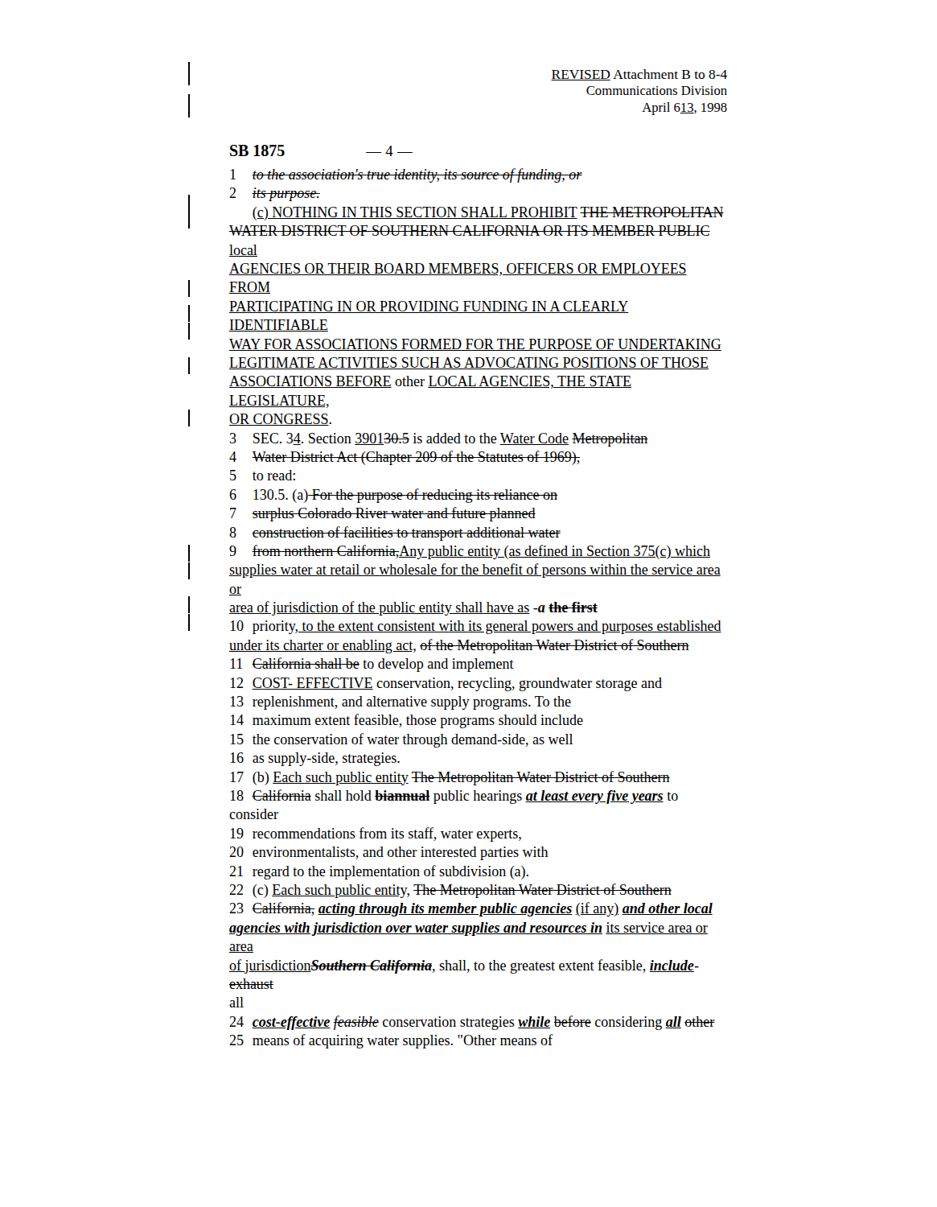REVISED Attachment B to 8-4
Communications Division
April 613, 1998
SB 1875— 4 —
1 to the association's true identity, its source of funding, or
2 its purpose.
(c) NOTHING IN THIS SECTION SHALL PROHIBIT THE METROPOLITAN
WATER DISTRICT OF SOUTHERN CALIFORNIA OR ITS MEMBER PUBLIC local
AGENCIES OR THEIR BOARD MEMBERS, OFFICERS OR EMPLOYEES FROM
PARTICIPATING IN OR PROVIDING FUNDING IN A CLEARLY IDENTIFIABLE
WAY FOR ASSOCIATIONS FORMED FOR THE PURPOSE OF UNDERTAKING
LEGITIMATE ACTIVITIES SUCH AS ADVOCATING POSITIONS OF THOSE
ASSOCIATIONS BEFORE other LOCAL AGENCIES, THE STATE LEGISLATURE,
OR CONGRESS.
3 SEC. 34. Section 390130.5 is added to the Water Code Metropolitan
4 Water District Act (Chapter 209 of the Statutes of 1969),
5to read:
6130.5. (a) For the purpose of reducing its reliance on
7 surplus Colorado River water and future planned
8 construction of facilities to transport additional water
9 from northern California, Any public entity (as defined in Section 375(c) which
supplies water at retail or wholesale for the benefit of persons within the service area or
area of jurisdiction of the public entity shall have as -a the first
10priority, to the extent consistent with its general powers and purposes established
under its charter or enabling act, of the Metropolitan Water District of Southern
11 California shall be to develop and implement
12 COST- EFFECTIVE conservation, recycling, groundwater storage and
13replenishment, and alternative supply programs. To the
14maximum extent feasible, those programs should include
15the conservation of water through demand-side, as well
16as supply-side, strategies.
17(b) Each such public entity The Metropolitan Water District of Southern
18 California shall hold biannual public hearings at least every five years to consider
19recommendations from its staff, water experts,
20environmentalists, and other interested parties with
21regard to the implementation of subdivision (a).
22(c) Each such public entity, The Metropolitan Water District of Southern
23 California, acting through its member public agencies (if any) and other local
agencies with jurisdiction over water supplies and resources in its service area or area
of jurisdiction Southern California, shall, to the greatest extent feasible, include-exhaust
all
24 cost-effective feasible conservation strategies while before considering all other
25means of acquiring water supplies. "Other means of